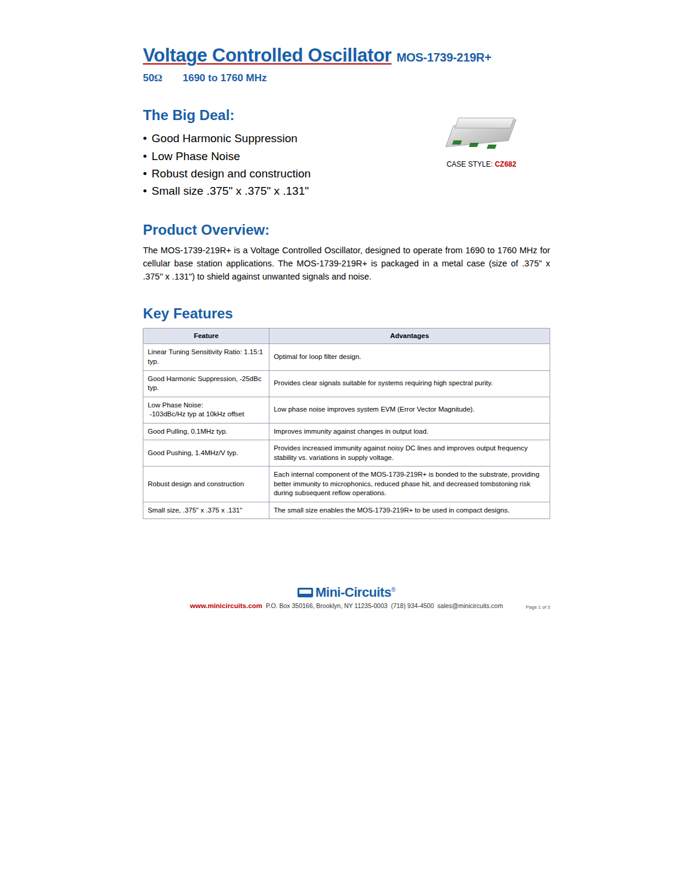Voltage Controlled Oscillator MOS-1739-219R+
50Ω 1690 to 1760 MHz
The Big Deal:
Good Harmonic Suppression
Low Phase Noise
Robust design and construction
Small size .375" x .375" x .131"
CASE STYLE: CZ682
Product Overview:
The MOS-1739-219R+ is a Voltage Controlled Oscillator, designed to operate from 1690 to 1760 MHz for cellular base station applications. The MOS-1739-219R+ is packaged in a metal case (size of .375" x .375" x .131") to shield against unwanted signals and noise.
Key Features
| Feature | Advantages |
| --- | --- |
| Linear Tuning Sensitivity Ratio: 1.15:1 typ. | Optimal for loop filter design. |
| Good Harmonic Suppression, -25dBc typ. | Provides clear signals suitable for systems requiring high spectral purity. |
| Low Phase Noise: -103dBc/Hz typ at 10kHz offset | Low phase noise improves system EVM (Error Vector Magnitude). |
| Good Pulling, 0.1MHz typ. | Improves immunity against changes in output load. |
| Good Pushing, 1.4MHz/V typ. | Provides increased immunity against noisy DC lines and improves output frequency stability vs. variations in supply voltage. |
| Robust design and construction | Each internal component of the MOS-1739-219R+ is bonded to the substrate, providing better immunity to microphonics, reduced phase hit, and decreased tombstoning risk during subsequent reflow operations. |
| Small size, .375" x .375 x .131" | The small size enables the MOS-1739-219R+ to be used in compact designs. |
Mini-Circuits®
www.minicircuits.com P.O. Box 350166, Brooklyn, NY 11235-0003 (718) 934-4500 sales@minicircuits.com
Page 1 of 3